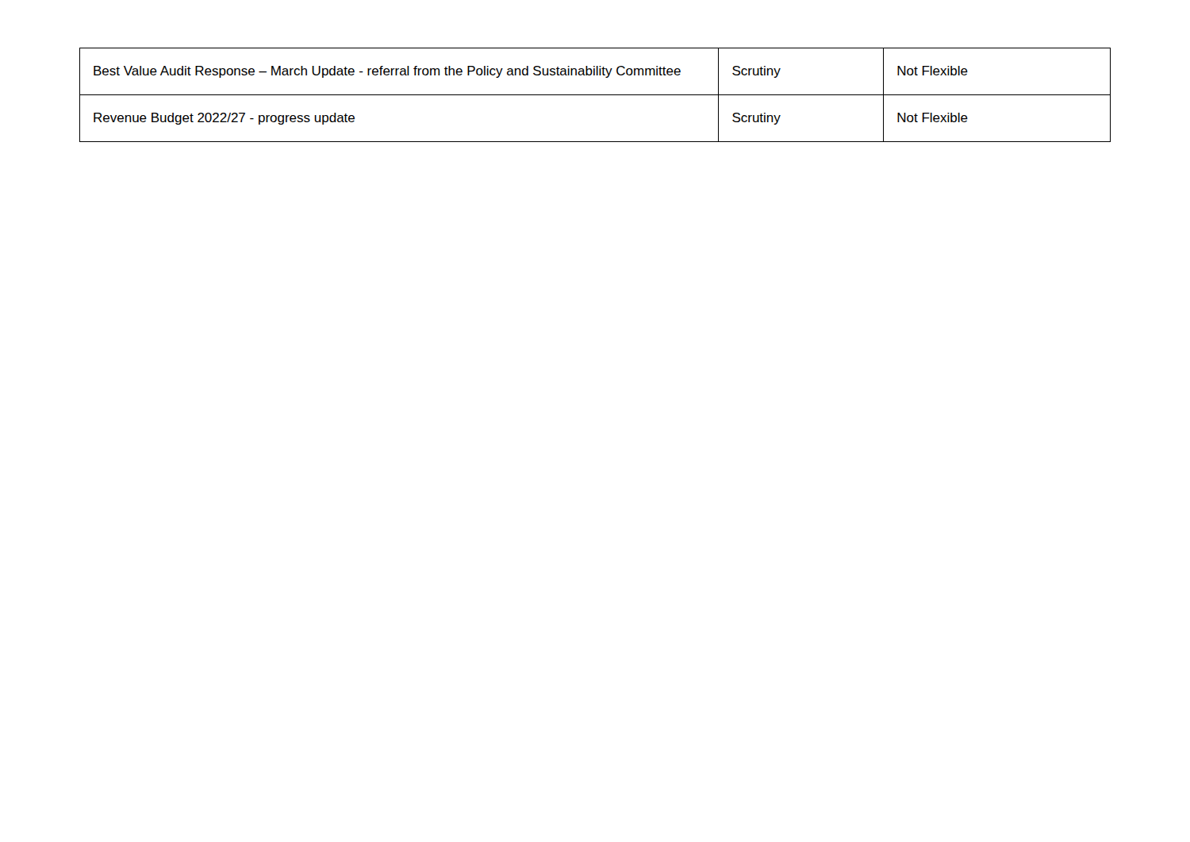| Best Value Audit Response – March Update - referral from the Policy and Sustainability Committee | Scrutiny | Not Flexible |
| Revenue Budget 2022/27 - progress update | Scrutiny | Not Flexible |